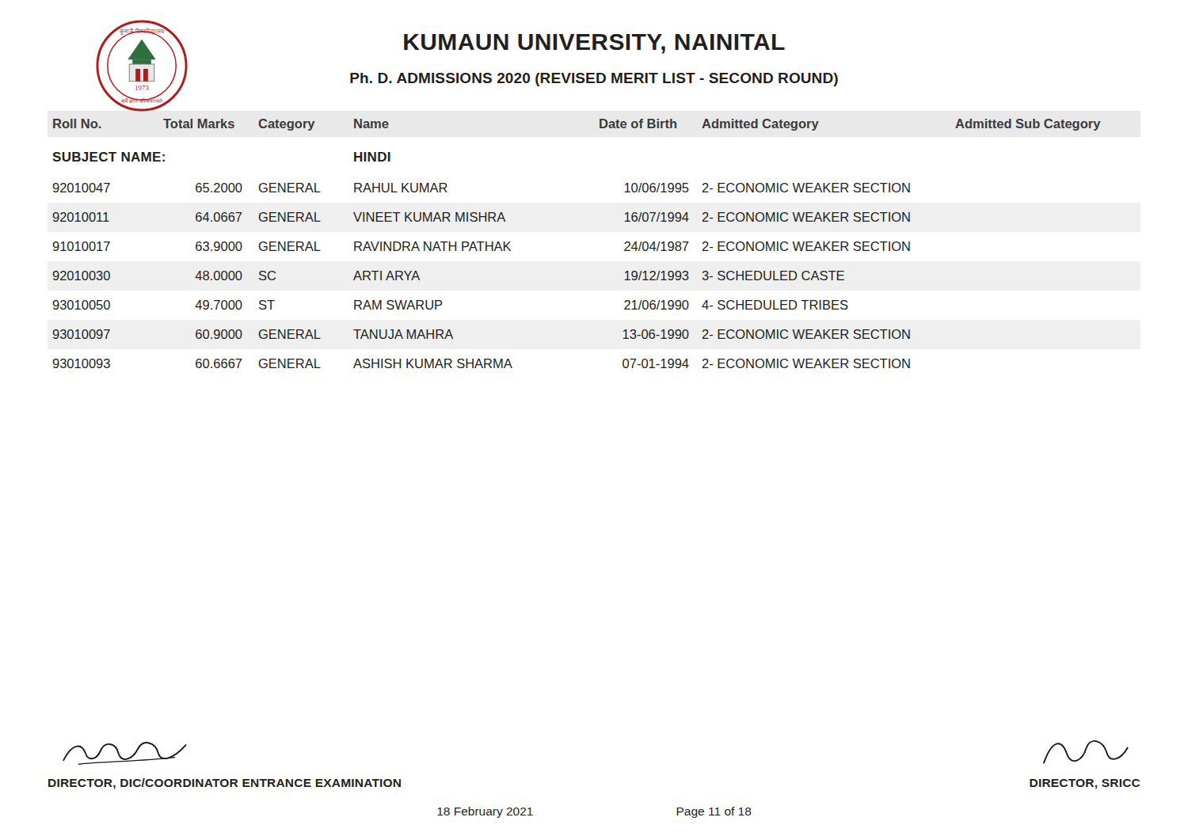1973 कुमाऊँ विश्वविद्यालय सर्वे ज्ञाने परिसमाप्यते
KUMAUN UNIVERSITY, NAINITAL
Ph. D. ADMISSIONS 2020 (REVISED MERIT LIST - SECOND ROUND)
| Roll No. | Total Marks | Category | Name | Date of Birth | Admitted Category | Admitted Sub Category |
| --- | --- | --- | --- | --- | --- | --- |
| SUBJECT NAME: | HINDI |
| 92010047 | 65.2000 | GENERAL | RAHUL KUMAR | 10/06/1995 | 2- ECONOMIC WEAKER SECTION | |
| 92010011 | 64.0667 | GENERAL | VINEET KUMAR MISHRA | 16/07/1994 | 2- ECONOMIC WEAKER SECTION | |
| 91010017 | 63.9000 | GENERAL | RAVINDRA NATH PATHAK | 24/04/1987 | 2- ECONOMIC WEAKER SECTION | |
| 92010030 | 48.0000 | SC | ARTI ARYA | 19/12/1993 | 3- SCHEDULED CASTE | |
| 93010050 | 49.7000 | ST | RAM SWARUP | 21/06/1990 | 4- SCHEDULED TRIBES | |
| 93010097 | 60.9000 | GENERAL | TANUJA MAHRA | 13-06-1990 | 2- ECONOMIC WEAKER SECTION | |
| 93010093 | 60.6667 | GENERAL | ASHISH KUMAR SHARMA | 07-01-1994 | 2- ECONOMIC WEAKER SECTION | |
DIRECTOR, DIC/COORDINATOR ENTRANCE EXAMINATION
DIRECTOR, SRICC
18 February 2021
Page 11 of 18